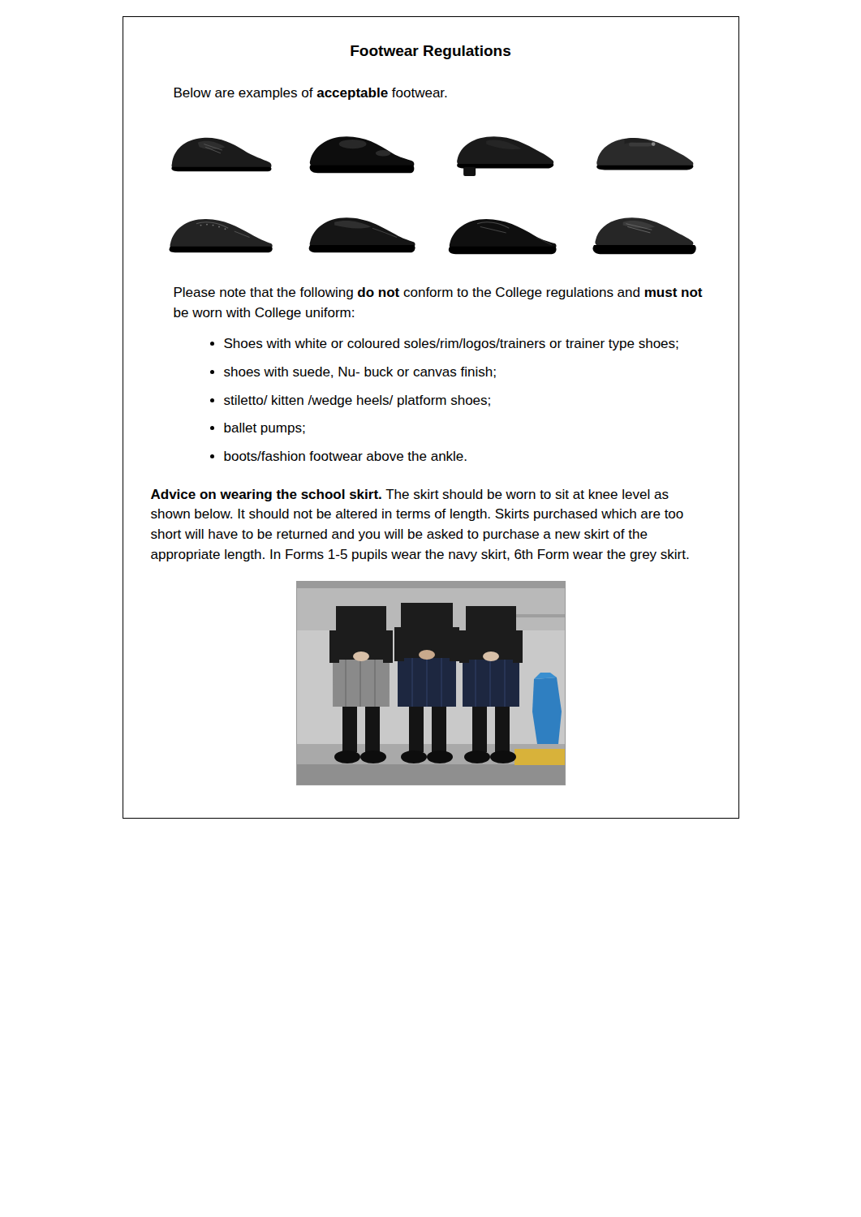Footwear Regulations
Below are examples of acceptable footwear.
Please note that the following do not conform to the College regulations and must not be worn with College uniform:
Shoes with white or coloured soles/rim/logos/trainers or trainer type shoes;
shoes with suede, Nu- buck or canvas finish;
stiletto/ kitten /wedge heels/ platform shoes;
ballet pumps;
boots/fashion footwear above the ankle.
Advice on wearing the school skirt. The skirt should be worn to sit at knee level as shown below. It should not be altered in terms of length. Skirts purchased which are too short will have to be returned and you will be asked to purchase a new skirt of the appropriate length. In Forms 1-5 pupils wear the navy skirt, 6th Form wear the grey skirt.